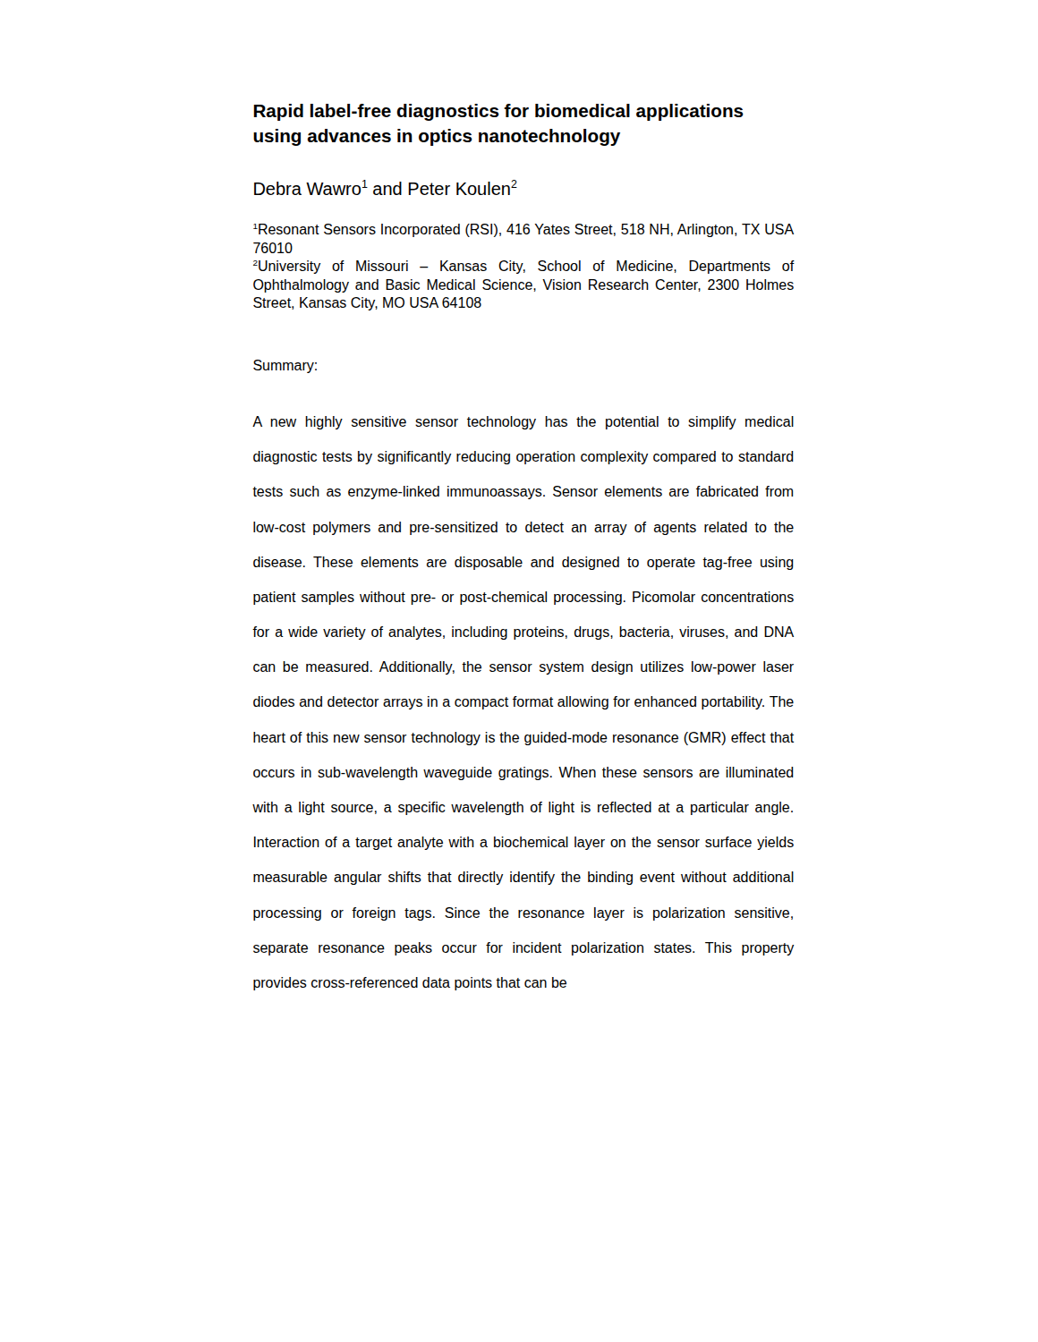Rapid label-free diagnostics for biomedical applications using advances in optics nanotechnology
Debra Wawro1 and Peter Koulen2
1Resonant Sensors Incorporated (RSI), 416 Yates Street, 518 NH, Arlington, TX USA 76010
2University of Missouri – Kansas City, School of Medicine, Departments of Ophthalmology and Basic Medical Science, Vision Research Center, 2300 Holmes Street, Kansas City, MO USA 64108
Summary:
A new highly sensitive sensor technology has the potential to simplify medical diagnostic tests by significantly reducing operation complexity compared to standard tests such as enzyme-linked immunoassays. Sensor elements are fabricated from low-cost polymers and pre-sensitized to detect an array of agents related to the disease. These elements are disposable and designed to operate tag-free using patient samples without pre- or post-chemical processing. Picomolar concentrations for a wide variety of analytes, including proteins, drugs, bacteria, viruses, and DNA can be measured. Additionally, the sensor system design utilizes low-power laser diodes and detector arrays in a compact format allowing for enhanced portability. The heart of this new sensor technology is the guided-mode resonance (GMR) effect that occurs in sub-wavelength waveguide gratings. When these sensors are illuminated with a light source, a specific wavelength of light is reflected at a particular angle. Interaction of a target analyte with a biochemical layer on the sensor surface yields measurable angular shifts that directly identify the binding event without additional processing or foreign tags. Since the resonance layer is polarization sensitive, separate resonance peaks occur for incident polarization states. This property provides cross-referenced data points that can be